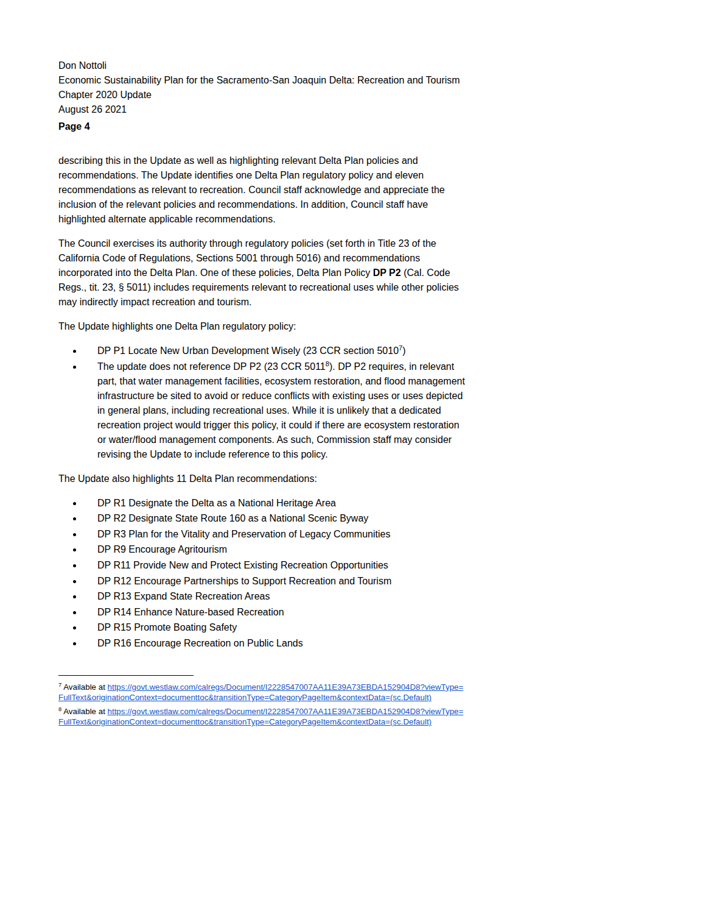Don Nottoli
Economic Sustainability Plan for the Sacramento-San Joaquin Delta: Recreation and Tourism Chapter 2020 Update
August 26 2021
Page 4
describing this in the Update as well as highlighting relevant Delta Plan policies and recommendations. The Update identifies one Delta Plan regulatory policy and eleven recommendations as relevant to recreation. Council staff acknowledge and appreciate the inclusion of the relevant policies and recommendations. In addition, Council staff have highlighted alternate applicable recommendations.
The Council exercises its authority through regulatory policies (set forth in Title 23 of the California Code of Regulations, Sections 5001 through 5016) and recommendations incorporated into the Delta Plan. One of these policies, Delta Plan Policy DP P2 (Cal. Code Regs., tit. 23, § 5011) includes requirements relevant to recreational uses while other policies may indirectly impact recreation and tourism.
The Update highlights one Delta Plan regulatory policy:
DP P1 Locate New Urban Development Wisely (23 CCR section 50107)
The update does not reference DP P2 (23 CCR 50118). DP P2 requires, in relevant part, that water management facilities, ecosystem restoration, and flood management infrastructure be sited to avoid or reduce conflicts with existing uses or uses depicted in general plans, including recreational uses. While it is unlikely that a dedicated recreation project would trigger this policy, it could if there are ecosystem restoration or water/flood management components. As such, Commission staff may consider revising the Update to include reference to this policy.
The Update also highlights 11 Delta Plan recommendations:
DP R1 Designate the Delta as a National Heritage Area
DP R2 Designate State Route 160 as a National Scenic Byway
DP R3 Plan for the Vitality and Preservation of Legacy Communities
DP R9 Encourage Agritourism
DP R11 Provide New and Protect Existing Recreation Opportunities
DP R12 Encourage Partnerships to Support Recreation and Tourism
DP R13 Expand State Recreation Areas
DP R14 Enhance Nature-based Recreation
DP R15 Promote Boating Safety
DP R16 Encourage Recreation on Public Lands
7 Available at https://govt.westlaw.com/calregs/Document/I2228547007AA11E39A73EBDA152904D8?viewType=FullText&originationContext=documenttoc&transitionType=CategoryPageItem&contextData=(sc.Default)
8 Available at https://govt.westlaw.com/calregs/Document/I2228547007AA11E39A73EBDA152904D8?viewType=FullText&originationContext=documenttoc&transitionType=CategoryPageItem&contextData=(sc.Default)